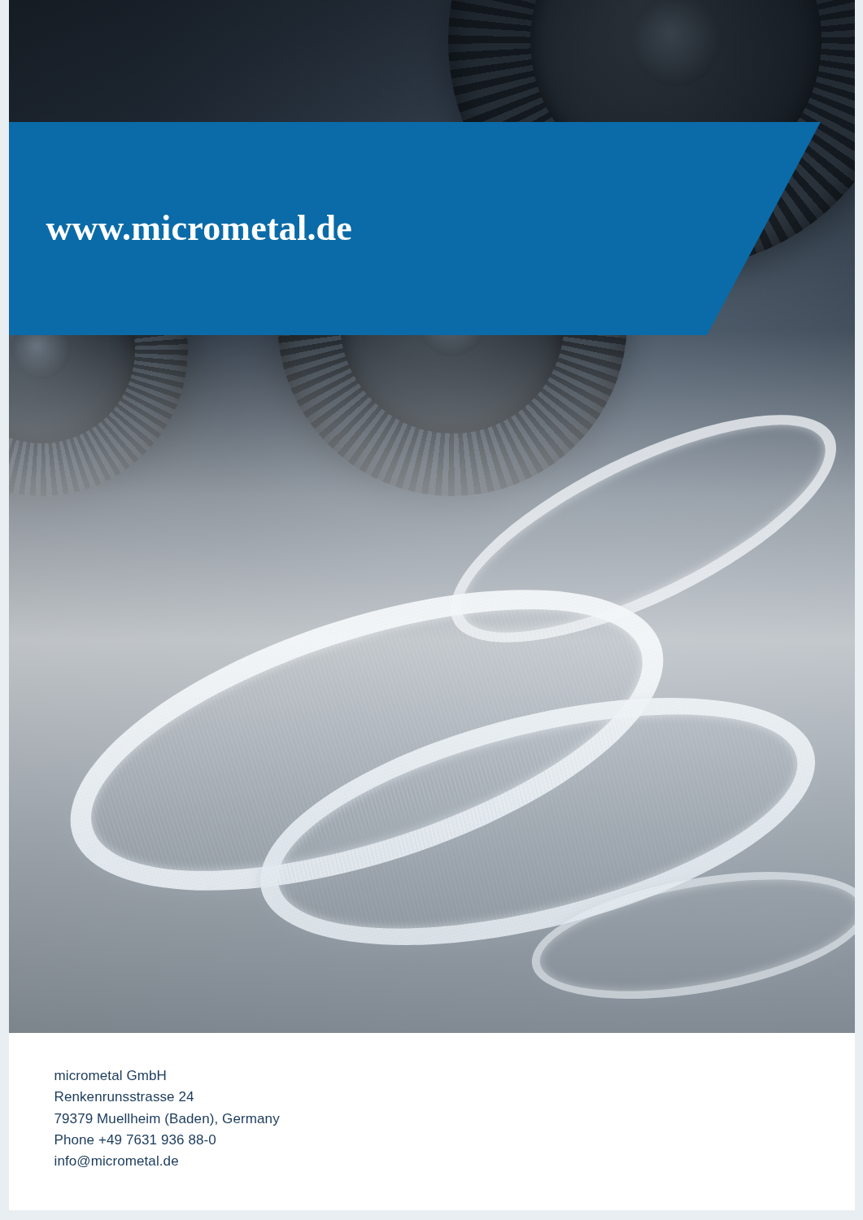www.micrometal.de
micrometal GmbH
Renkenrunsstrasse 24
79379 Muellheim (Baden), Germany
Phone +49 7631 936 88-0
info@micrometal.de